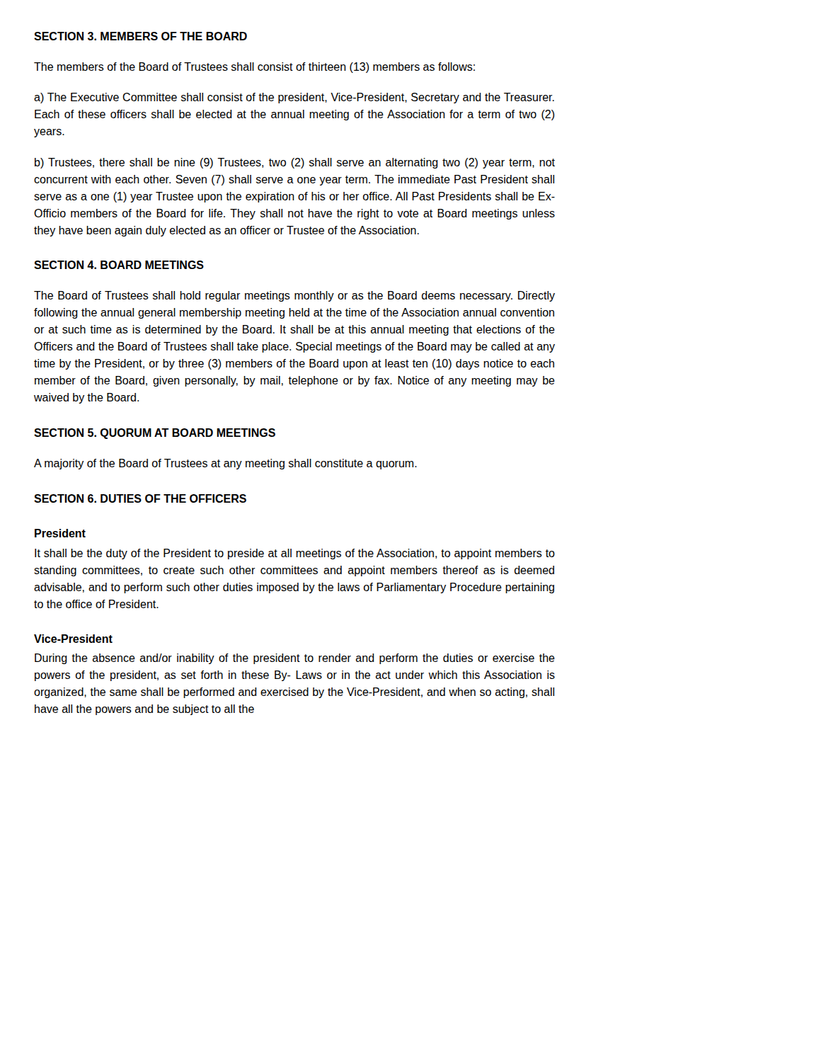SECTION 3. MEMBERS OF THE BOARD
The members of the Board of Trustees shall consist of thirteen (13) members as follows:
a) The Executive Committee shall consist of the president, Vice-President, Secretary and the Treasurer. Each of these officers shall be elected at the annual meeting of the Association for a term of two (2) years.
b) Trustees, there shall be nine (9) Trustees, two (2) shall serve an alternating two (2) year term, not concurrent with each other. Seven (7) shall serve a one year term. The immediate Past President shall serve as a one (1) year Trustee upon the expiration of his or her office. All Past Presidents shall be Ex-Officio members of the Board for life. They shall not have the right to vote at Board meetings unless they have been again duly elected as an officer or Trustee of the Association.
SECTION 4. BOARD MEETINGS
The Board of Trustees shall hold regular meetings monthly or as the Board deems necessary. Directly following the annual general membership meeting held at the time of the Association annual convention or at such time as is determined by the Board. It shall be at this annual meeting that elections of the Officers and the Board of Trustees shall take place. Special meetings of the Board may be called at any time by the President, or by three (3) members of the Board upon at least ten (10) days notice to each member of the Board, given personally, by mail, telephone or by fax. Notice of any meeting may be waived by the Board.
SECTION 5. QUORUM AT BOARD MEETINGS
A majority of the Board of Trustees at any meeting shall constitute a quorum.
SECTION 6. DUTIES OF THE OFFICERS
President
It shall be the duty of the President to preside at all meetings of the Association, to appoint members to standing committees, to create such other committees and appoint members thereof as is deemed advisable, and to perform such other duties imposed by the laws of Parliamentary Procedure pertaining to the office of President.
Vice-President
During the absence and/or inability of the president to render and perform the duties or exercise the powers of the president, as set forth in these By- Laws or in the act under which this Association is organized, the same shall be performed and exercised by the Vice-President, and when so acting, shall have all the powers and be subject to all the